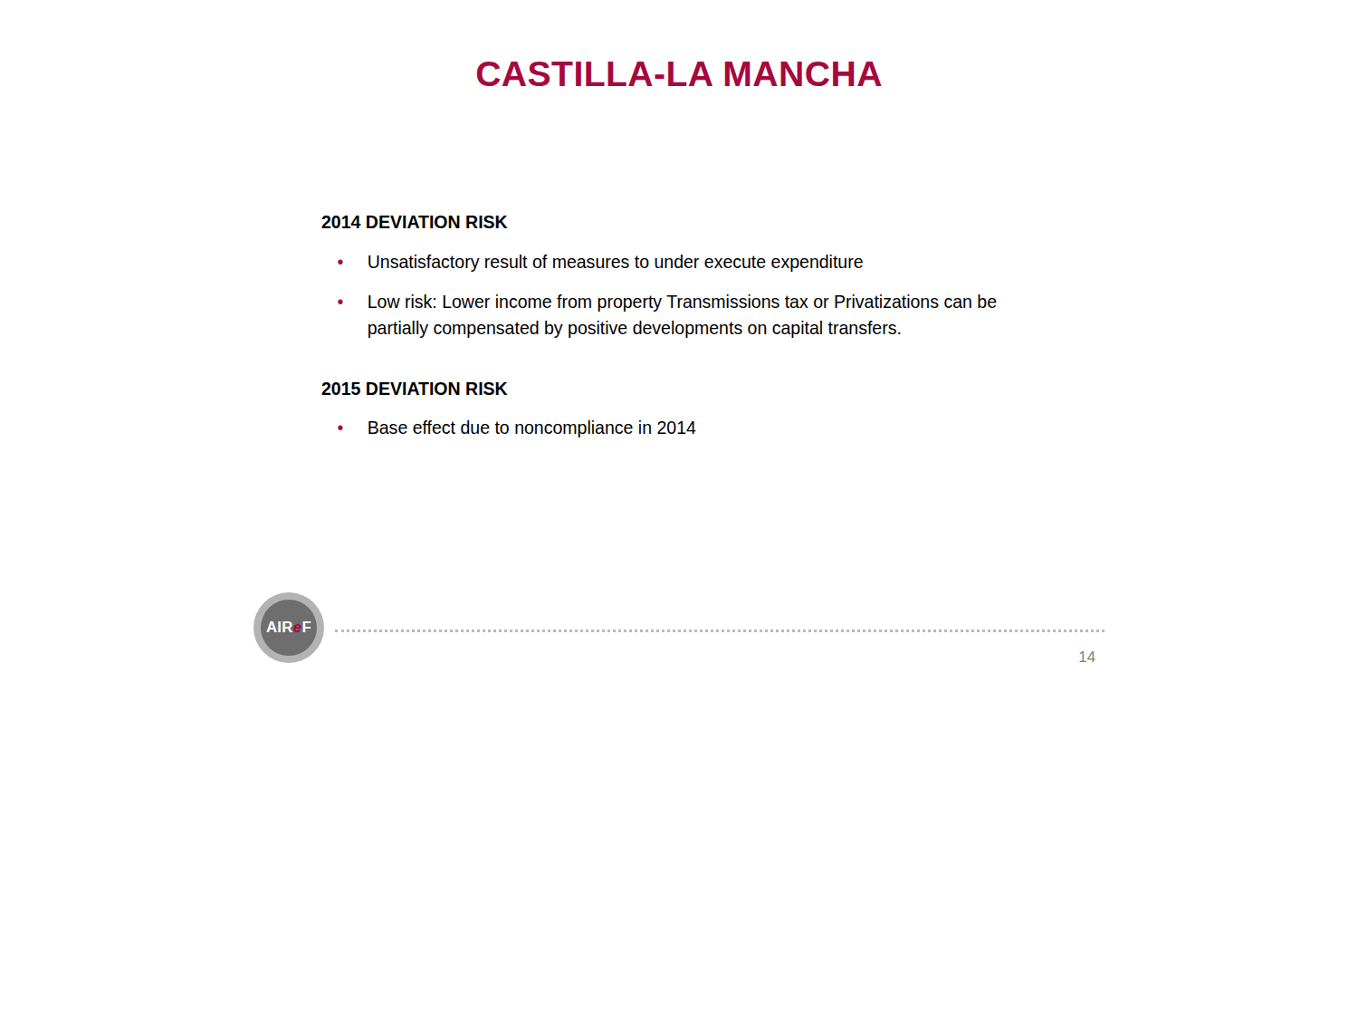CASTILLA-LA MANCHA
2014 DEVIATION RISK
Unsatisfactory result of measures to under execute expenditure
Low risk: Lower income from property Transmissions tax or Privatizations can be partially compensated by positive developments on capital transfers.
2015 DEVIATION RISK
Base effect due to noncompliance in 2014
AIRe F
14